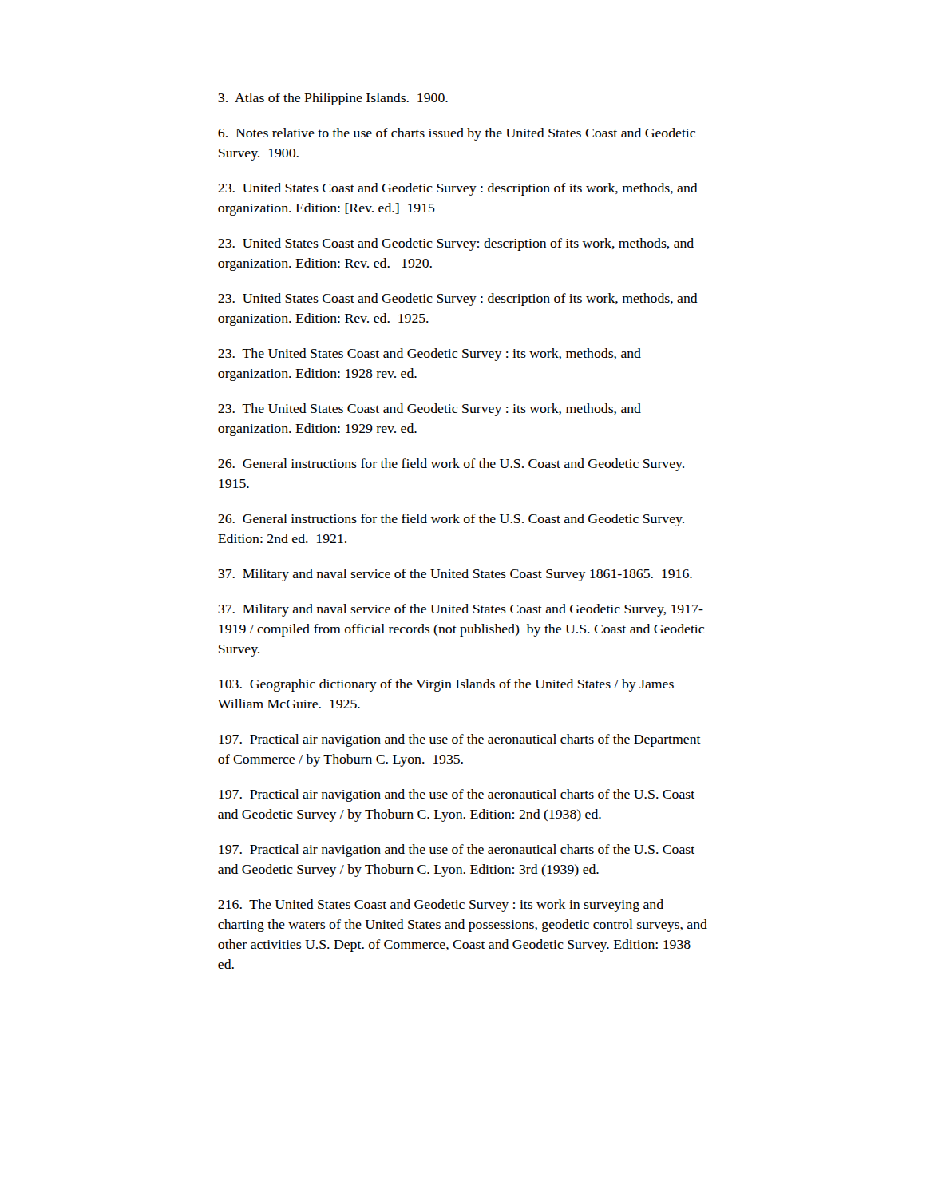3. Atlas of the Philippine Islands. 1900.
6. Notes relative to the use of charts issued by the United States Coast and Geodetic Survey. 1900.
23. United States Coast and Geodetic Survey : description of its work, methods, and organization. Edition: [Rev. ed.] 1915
23. United States Coast and Geodetic Survey: description of its work, methods, and organization. Edition: Rev. ed. 1920.
23. United States Coast and Geodetic Survey : description of its work, methods, and organization. Edition: Rev. ed. 1925.
23. The United States Coast and Geodetic Survey : its work, methods, and organization. Edition: 1928 rev. ed.
23. The United States Coast and Geodetic Survey : its work, methods, and organization. Edition: 1929 rev. ed.
26. General instructions for the field work of the U.S. Coast and Geodetic Survey. 1915.
26. General instructions for the field work of the U.S. Coast and Geodetic Survey. Edition: 2nd ed. 1921.
37. Military and naval service of the United States Coast Survey 1861-1865. 1916.
37. Military and naval service of the United States Coast and Geodetic Survey, 1917-1919 / compiled from official records (not published) by the U.S. Coast and Geodetic Survey.
103. Geographic dictionary of the Virgin Islands of the United States / by James William McGuire. 1925.
197. Practical air navigation and the use of the aeronautical charts of the Department of Commerce / by Thoburn C. Lyon. 1935.
197. Practical air navigation and the use of the aeronautical charts of the U.S. Coast and Geodetic Survey / by Thoburn C. Lyon. Edition: 2nd (1938) ed.
197. Practical air navigation and the use of the aeronautical charts of the U.S. Coast and Geodetic Survey / by Thoburn C. Lyon. Edition: 3rd (1939) ed.
216. The United States Coast and Geodetic Survey : its work in surveying and charting the waters of the United States and possessions, geodetic control surveys, and other activities U.S. Dept. of Commerce, Coast and Geodetic Survey. Edition: 1938 ed.